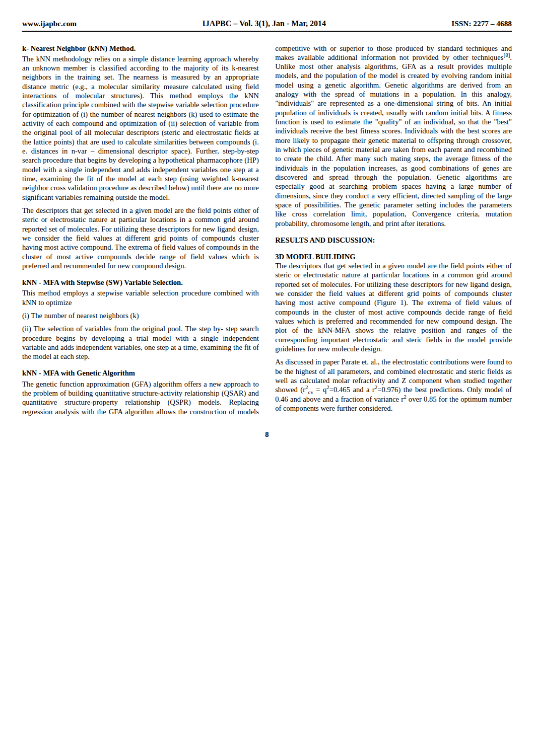www.ijapbc.com IJAPBC – Vol. 3(1), Jan - Mar, 2014 ISSN: 2277 – 4688
k- Nearest Neighbor (kNN) Method.
The kNN methodology relies on a simple distance learning approach whereby an unknown member is classified according to the majority of its k-nearest neighbors in the training set. The nearness is measured by an appropriate distance metric (e.g., a molecular similarity measure calculated using field interactions of molecular structures). This method employs the kNN classification principle combined with the stepwise variable selection procedure for optimization of (i) the number of nearest neighbors (k) used to estimate the activity of each compound and optimization of (ii) selection of variable from the original pool of all molecular descriptors (steric and electrostatic fields at the lattice points) that are used to calculate similarities between compounds (i. e. distances in n-var – dimensional descriptor space). Further, step-by-step search procedure that begins by developing a hypothetical pharmacophore (HP) model with a single independent and adds independent variables one step at a time, examining the fit of the model at each step (using weighted k-nearest neighbor cross validation procedure as described below) until there are no more significant variables remaining outside the model.
The descriptors that get selected in a given model are the field points either of steric or electrostatic nature at particular locations in a common grid around reported set of molecules. For utilizing these descriptors for new ligand design, we consider the field values at different grid points of compounds cluster having most active compound. The extrema of field values of compounds in the cluster of most active compounds decide range of field values which is preferred and recommended for new compound design.
kNN - MFA with Stepwise (SW) Variable Selection.
This method employs a stepwise variable selection procedure combined with kNN to optimize
(i) The number of nearest neighbors (k)
(ii) The selection of variables from the original pool. The step by- step search procedure begins by developing a trial model with a single independent variable and adds independent variables, one step at a time, examining the fit of the model at each step.
kNN - MFA with Genetic Algorithm
The genetic function approximation (GFA) algorithm offers a new approach to the problem of building quantitative structure-activity relationship (QSAR) and quantitative structure-property relationship (QSPR) models. Replacing regression analysis with the GFA algorithm allows the construction of models competitive with or superior to those produced by standard techniques and makes available additional information not provided by other techniques[8]. Unlike most other analysis algorithms, GFA as a result provides multiple models, and the population of the model is created by evolving random initial model using a genetic algorithm. Genetic algorithms are derived from an analogy with the spread of mutations in a population. In this analogy, "individuals" are represented as a one-dimensional string of bits. An initial population of individuals is created, usually with random initial bits. A fitness function is used to estimate the "quality" of an individual, so that the "best" individuals receive the best fitness scores. Individuals with the best scores are more likely to propagate their genetic material to offspring through crossover, in which pieces of genetic material are taken from each parent and recombined to create the child. After many such mating steps, the average fitness of the individuals in the population increases, as good combinations of genes are discovered and spread through the population. Genetic algorithms are especially good at searching problem spaces having a large number of dimensions, since they conduct a very efficient, directed sampling of the large space of possibilities. The genetic parameter setting includes the parameters like cross correlation limit, population, Convergence criteria, mutation probability, chromosome length, and print after iterations.
RESULTS AND DISCUSSION:
3D MODEL BUILIDING
The descriptors that get selected in a given model are the field points either of steric or electrostatic nature at particular locations in a common grid around reported set of molecules. For utilizing these descriptors for new ligand design, we consider the field values at different grid points of compounds cluster having most active compound (Figure 1). The extrema of field values of compounds in the cluster of most active compounds decide range of field values which is preferred and recommended for new compound design. The plot of the kNN-MFA shows the relative position and ranges of the corresponding important electrostatic and steric fields in the model provide guidelines for new molecule design.
As discussed in paper Parate et. al., the electrostatic contributions were found to be the highest of all parameters, and combined electrostatic and steric fields as well as calculated molar refractivity and Z component when studied together showed (r2cv = q2=0.465 and a r2=0.976) the best predictions. Only model of 0.46 and above and a fraction of variance r2 over 0.85 for the optimum number of components were further considered.
8